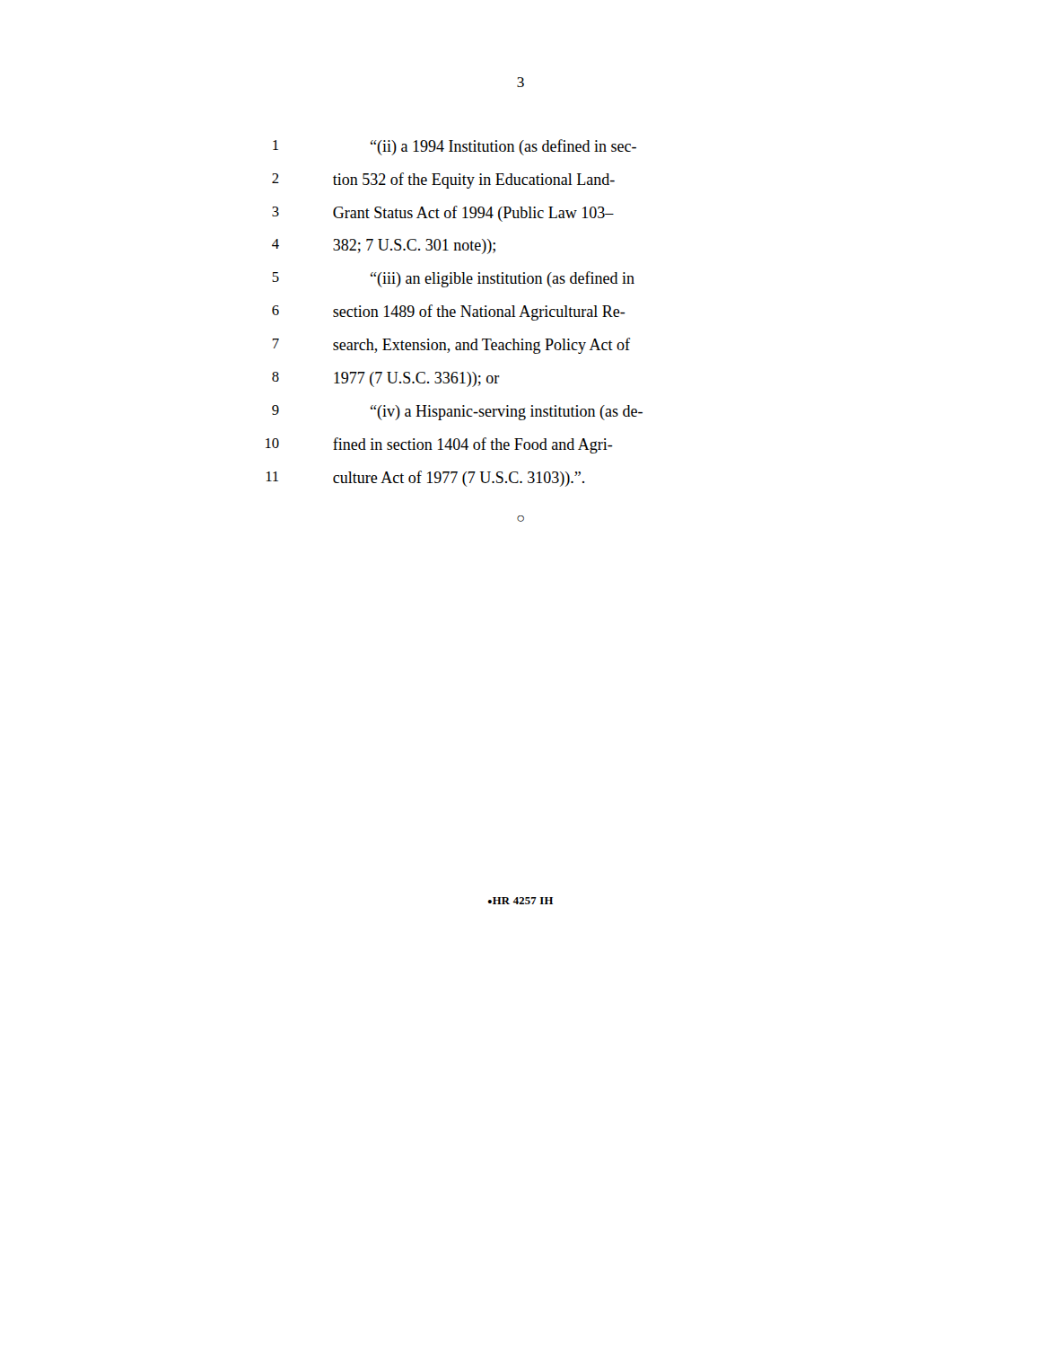3
| 1 | “(ii) a 1994 Institution (as defined in sec- |
| 2 | tion 532 of the Equity in Educational Land- |
| 3 | Grant Status Act of 1994 (Public Law 103– |
| 4 | 382; 7 U.S.C. 301 note)); |
| 5 | “(iii) an eligible institution (as defined in |
| 6 | section 1489 of the National Agricultural Re- |
| 7 | search, Extension, and Teaching Policy Act of |
| 8 | 1977 (7 U.S.C. 3361)); or |
| 9 | “(iv) a Hispanic-serving institution (as de- |
| 10 | fined in section 1404 of the Food and Agri- |
| 11 | culture Act of 1977 (7 U.S.C. 3103)).”. |
○
•HR 4257 IH